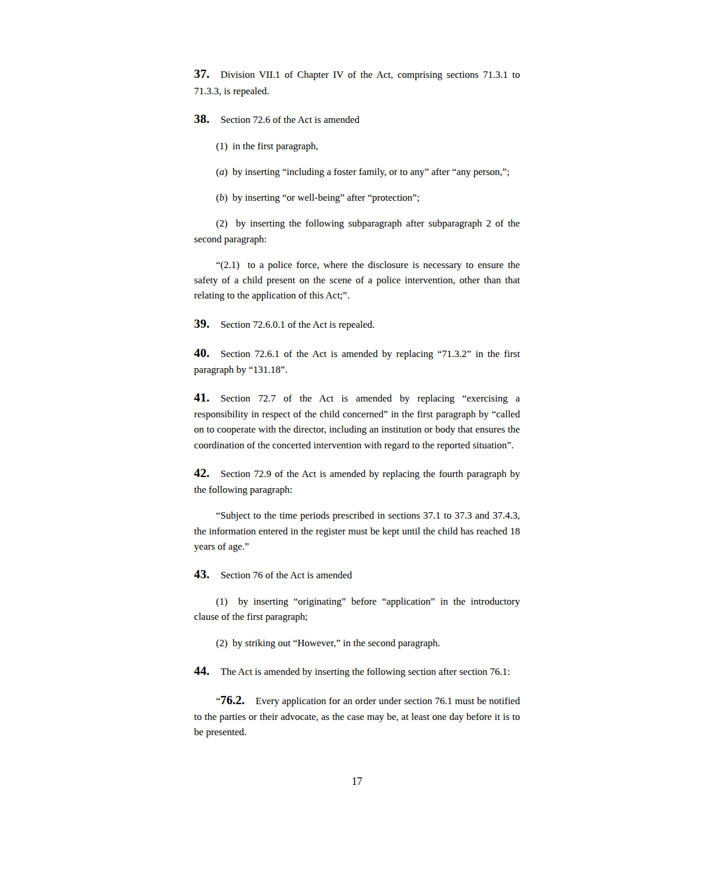37. Division VII.1 of Chapter IV of the Act, comprising sections 71.3.1 to 71.3.3, is repealed.
38. Section 72.6 of the Act is amended
(1) in the first paragraph,
(a) by inserting “including a foster family, or to any” after “any person,”;
(b) by inserting “or well-being” after “protection”;
(2) by inserting the following subparagraph after subparagraph 2 of the second paragraph:
“(2.1) to a police force, where the disclosure is necessary to ensure the safety of a child present on the scene of a police intervention, other than that relating to the application of this Act;”.
39. Section 72.6.0.1 of the Act is repealed.
40. Section 72.6.1 of the Act is amended by replacing “71.3.2” in the first paragraph by “131.18”.
41. Section 72.7 of the Act is amended by replacing “exercising a responsibility in respect of the child concerned” in the first paragraph by “called on to cooperate with the director, including an institution or body that ensures the coordination of the concerted intervention with regard to the reported situation”.
42. Section 72.9 of the Act is amended by replacing the fourth paragraph by the following paragraph:
“Subject to the time periods prescribed in sections 37.1 to 37.3 and 37.4.3, the information entered in the register must be kept until the child has reached 18 years of age.”
43. Section 76 of the Act is amended
(1) by inserting “originating” before “application” in the introductory clause of the first paragraph;
(2) by striking out “However,” in the second paragraph.
44. The Act is amended by inserting the following section after section 76.1:
“76.2. Every application for an order under section 76.1 must be notified to the parties or their advocate, as the case may be, at least one day before it is to be presented.
17